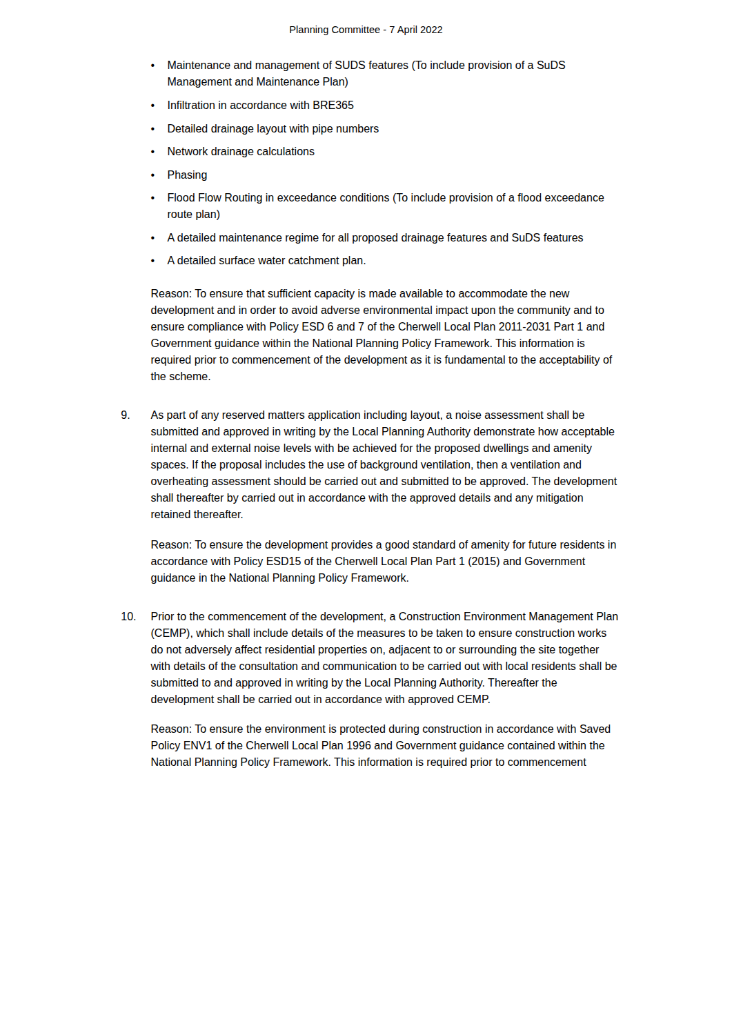Planning Committee - 7 April 2022
Maintenance and management of SUDS features (To include provision of a SuDS Management and Maintenance Plan)
Infiltration in accordance with BRE365
Detailed drainage layout with pipe numbers
Network drainage calculations
Phasing
Flood Flow Routing in exceedance conditions (To include provision of a flood exceedance route plan)
A detailed maintenance regime for all proposed drainage features and SuDS features
A detailed surface water catchment plan.
Reason: To ensure that sufficient capacity is made available to accommodate the new development and in order to avoid adverse environmental impact upon the community and to ensure compliance with Policy ESD 6 and 7 of the Cherwell Local Plan 2011-2031 Part 1 and Government guidance within the National Planning Policy Framework. This information is required prior to commencement of the development as it is fundamental to the acceptability of the scheme.
9.
As part of any reserved matters application including layout, a noise assessment shall be submitted and approved in writing by the Local Planning Authority demonstrate how acceptable internal and external noise levels with be achieved for the proposed dwellings and amenity spaces. If the proposal includes the use of background ventilation, then a ventilation and overheating assessment should be carried out and submitted to be approved. The development shall thereafter by carried out in accordance with the approved details and any mitigation retained thereafter.
Reason: To ensure the development provides a good standard of amenity for future residents in accordance with Policy ESD15 of the Cherwell Local Plan Part 1 (2015) and Government guidance in the National Planning Policy Framework.
10.
Prior to the commencement of the development, a Construction Environment Management Plan (CEMP), which shall include details of the measures to be taken to ensure construction works do not adversely affect residential properties on, adjacent to or surrounding the site together with details of the consultation and communication to be carried out with local residents shall be submitted to and approved in writing by the Local Planning Authority. Thereafter the development shall be carried out in accordance with approved CEMP.
Reason: To ensure the environment is protected during construction in accordance with Saved Policy ENV1 of the Cherwell Local Plan 1996 and Government guidance contained within the National Planning Policy Framework. This information is required prior to commencement